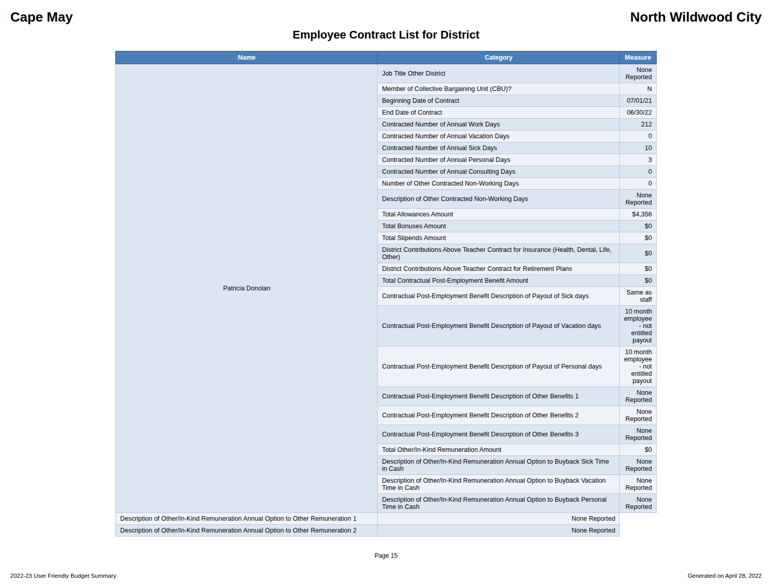Cape May
North Wildwood City
Employee Contract List for District
| Name | Category | Measure |
| --- | --- | --- |
| Patricia Donolan | Job Title Other District | None Reported |
| Member of Collective Bargaining Unit (CBU)? | N |
| Beginning Date of Contract | 07/01/21 |
| End Date of Contract | 06/30/22 |
| Contracted Number of Annual Work Days | 212 |
| Contracted Number of Annual Vacation Days | 0 |
| Contracted Number of Annual Sick Days | 10 |
| Contracted Number of Annual Personal Days | 3 |
| Contracted Number of Annual Consulting Days | 0 |
| Number of Other Contracted Non-Working Days | 0 |
| Description of Other Contracted Non-Working Days | None Reported |
| Total Allowances Amount | $4,356 |
| Total Bonuses Amount | $0 |
| Total Stipends Amount | $0 |
| District Contributions Above Teacher Contract for Insurance (Health, Dental, Life, Other) | $0 |
| District Contributions Above Teacher Contract for Retirement Plans | $0 |
| Total Contractual Post-Employment Benefit Amount | $0 |
| Contractual Post-Employment Benefit Description of Payout of Sick days | Same as staff |
| Contractual Post-Employment Benefit Description of Payout of Vacation days | 10 month employee - not entitled payout |
| Contractual Post-Employment Benefit Description of Payout of Personal days | 10 month employee - not entitled payout |
| Contractual Post-Employment Benefit Description of Other Benefits 1 | None Reported |
| Contractual Post-Employment Benefit Description of Other Benefits 2 | None Reported |
| Contractual Post-Employment Benefit Description of Other Benefits 3 | None Reported |
| Total Other/In-Kind Remuneration Amount | $0 |
| Description of Other/In-Kind Remuneration Annual Option to Buyback Sick Time in Cash | None Reported |
| Description of Other/In-Kind Remuneration Annual Option to Buyback Vacation Time in Cash | None Reported |
| Description of Other/In-Kind Remuneration Annual Option to Buyback Personal Time in Cash | None Reported |
| Description of Other/In-Kind Remuneration Annual Option to Other Remuneration 1 | None Reported |
| Description of Other/In-Kind Remuneration Annual Option to Other Remuneration 2 | None Reported |
Page 15
2022-23 User Friendly Budget Summary
Generated on April 28, 2022